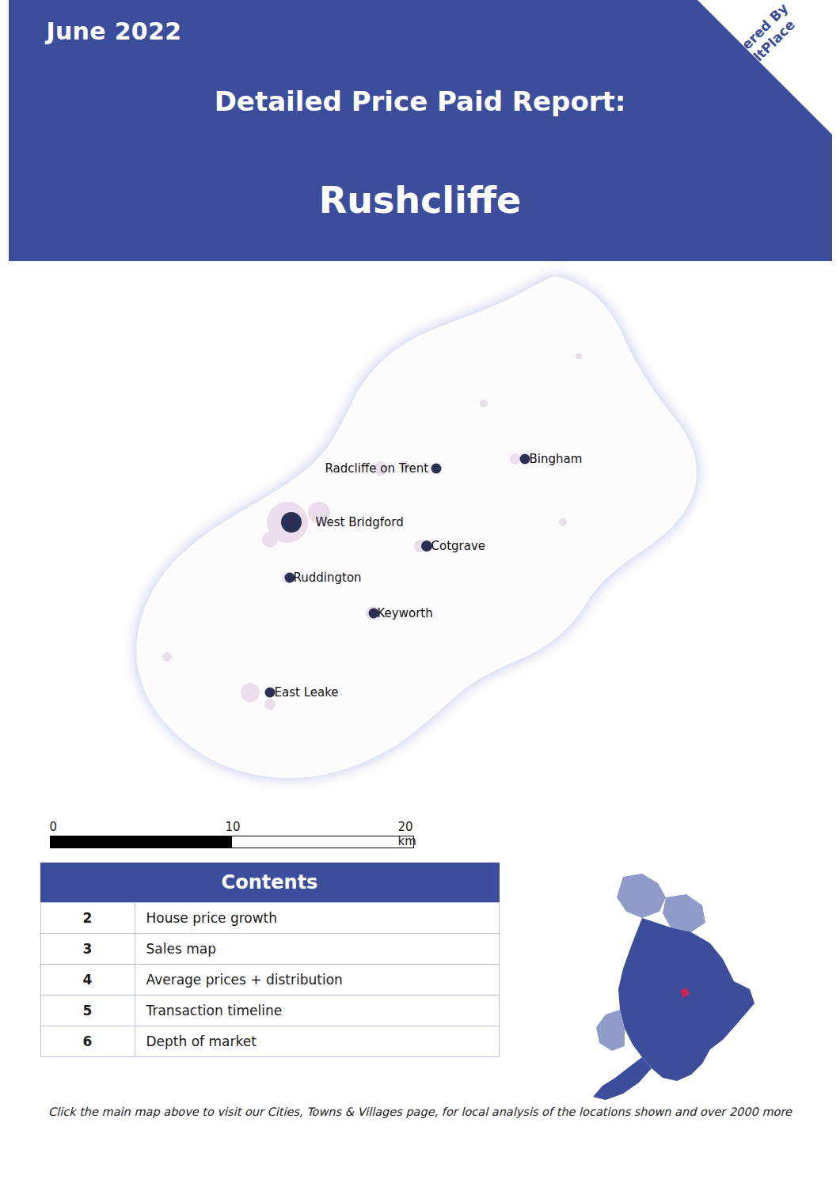June 2022
Detailed Price Paid Report:
Rushcliffe
Powered By
BuiltPlace
Radcliffe on Trent Bingham West Bridgford Cotgrave Ruddington Keyworth East Leake
0 10 20 km
Contents
| 2 | House price growth |
| 3 | Sales map |
| 4 | Average prices + distribution |
| 5 | Transaction timeline |
| 6 | Depth of market |
Click the main map above to visit our Cities, Towns & Villages page, for local analysis of the locations shown and over 2000 more